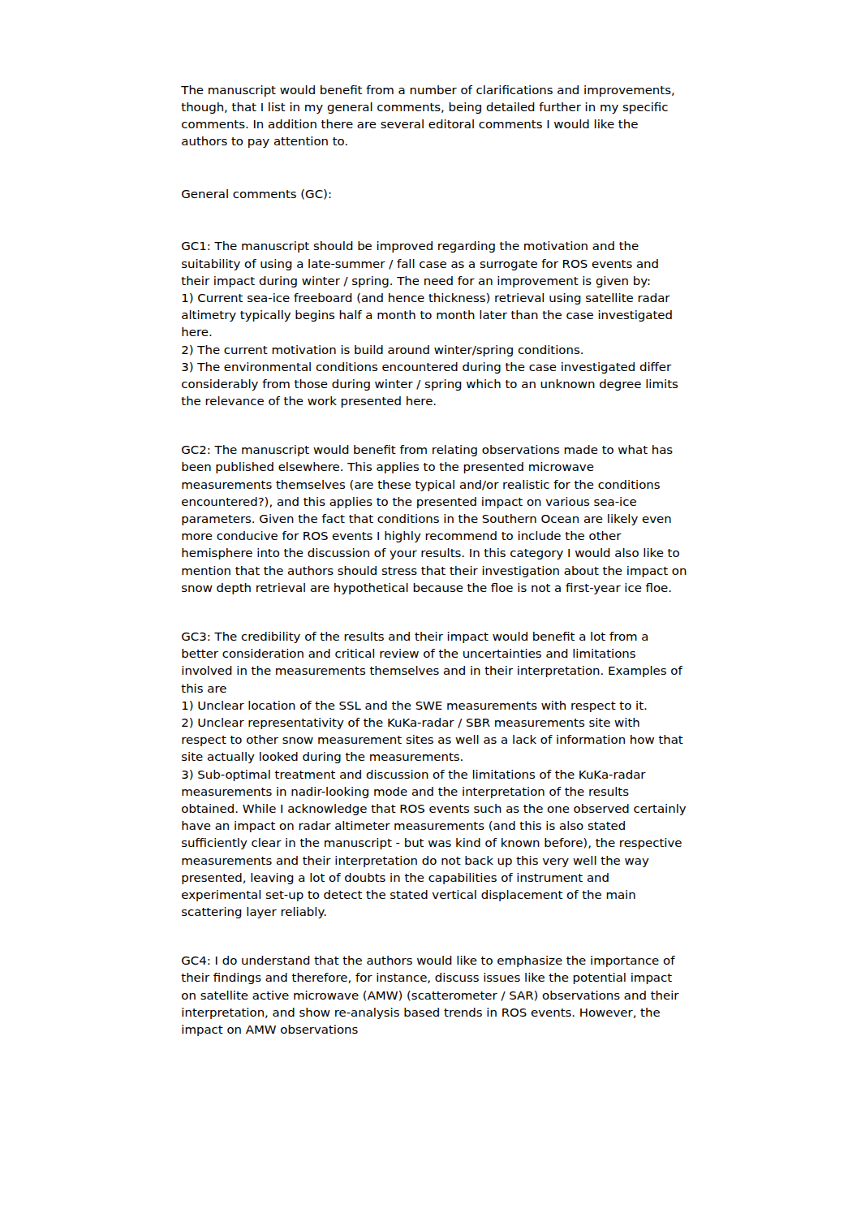The manuscript would benefit from a number of clarifications and improvements, though, that I list in my general comments, being detailed further in my specific comments. In addition there are several editoral comments I would like the authors to pay attention to.
General comments (GC):
GC1: The manuscript should be improved regarding the motivation and the suitability of using a late-summer / fall case as a surrogate for ROS events and their impact during winter / spring. The need for an improvement is given by:
1) Current sea-ice freeboard (and hence thickness) retrieval using satellite radar altimetry typically begins half a month to month later than the case investigated here.
2) The current motivation is build around winter/spring conditions.
3) The environmental conditions encountered during the case investigated differ considerably from those during winter / spring which to an unknown degree limits the relevance of the work presented here.
GC2: The manuscript would benefit from relating observations made to what has been published elsewhere. This applies to the presented microwave measurements themselves (are these typical and/or realistic for the conditions encountered?), and this applies to the presented impact on various sea-ice parameters. Given the fact that conditions in the Southern Ocean are likely even more conducive for ROS events I highly recommend to include the other hemisphere into the discussion of your results. In this category I would also like to mention that the authors should stress that their investigation about the impact on snow depth retrieval are hypothetical because the floe is not a first-year ice floe.
GC3: The credibility of the results and their impact would benefit a lot from a better consideration and critical review of the uncertainties and limitations involved in the measurements themselves and in their interpretation. Examples of this are
1) Unclear location of the SSL and the SWE measurements with respect to it.
2) Unclear representativity of the KuKa-radar / SBR measurements site with respect to other snow measurement sites as well as a lack of information how that site actually looked during the measurements.
3) Sub-optimal treatment and discussion of the limitations of the KuKa-radar measurements in nadir-looking mode and the interpretation of the results obtained. While I acknowledge that ROS events such as the one observed certainly have an impact on radar altimeter measurements (and this is also stated sufficiently clear in the manuscript - but was kind of known before), the respective measurements and their interpretation do not back up this very well the way presented, leaving a lot of doubts in the capabilities of instrument and experimental set-up to detect the stated vertical displacement of the main scattering layer reliably.
GC4: I do understand that the authors would like to emphasize the importance of their findings and therefore, for instance, discuss issues like the potential impact on satellite active microwave (AMW) (scatterometer / SAR) observations and their interpretation, and show re-analysis based trends in ROS events. However, the impact on AMW observations